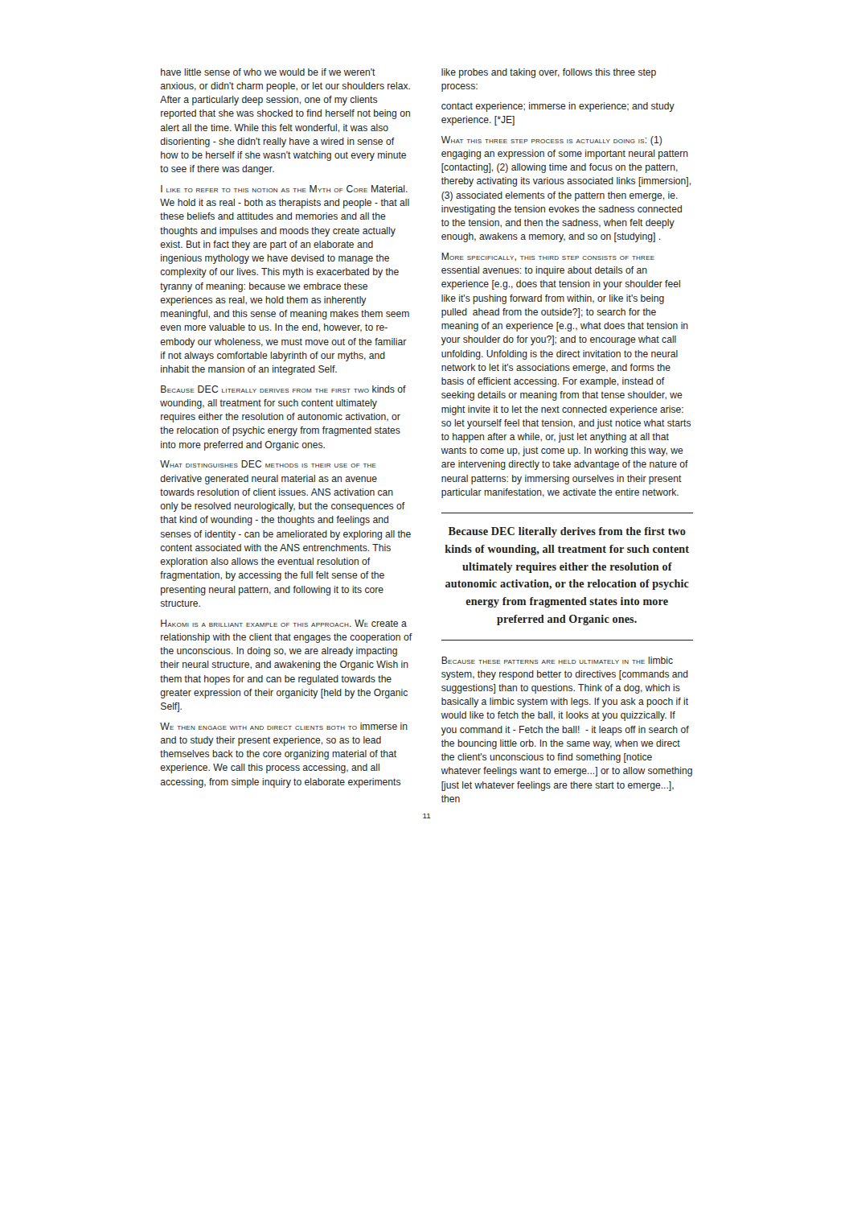have little sense of who we would be if we weren't anxious, or didn't charm people, or let our shoulders relax. After a particularly deep session, one of my clients reported that she was shocked to find herself not being on alert all the time. While this felt wonderful, it was also disorienting - she didn't really have a wired in sense of how to be herself if she wasn't watching out every minute to see if there was danger.
I like to refer to this notion as the Myth of Core Material. We hold it as real - both as therapists and people - that all these beliefs and attitudes and memories and all the thoughts and impulses and moods they create actually exist. But in fact they are part of an elaborate and ingenious mythology we have devised to manage the complexity of our lives. This myth is exacerbated by the tyranny of meaning: because we embrace these experiences as real, we hold them as inherently meaningful, and this sense of meaning makes them seem even more valuable to us. In the end, however, to re-embody our wholeness, we must move out of the familiar if not always comfortable labyrinth of our myths, and inhabit the mansion of an integrated Self.
Because DEC literally derives from the first two kinds of wounding, all treatment for such content ultimately requires either the resolution of autonomic activation, or the relocation of psychic energy from fragmented states into more preferred and Organic ones.
What distinguishes DEC methods is their use of the derivative generated neural material as an avenue towards resolution of client issues. ANS activation can only be resolved neurologically, but the consequences of that kind of wounding - the thoughts and feelings and senses of identity - can be ameliorated by exploring all the content associated with the ANS entrenchments. This exploration also allows the eventual resolution of fragmentation, by accessing the full felt sense of the presenting neural pattern, and following it to its core structure.
Hakomi is a brilliant example of this approach. We create a relationship with the client that engages the cooperation of the unconscious. In doing so, we are already impacting their neural structure, and awakening the Organic Wish in them that hopes for and can be regulated towards the greater expression of their organicity [held by the Organic Self].
We then engage with and direct clients both to immerse in and to study their present experience, so as to lead themselves back to the core organizing material of that experience. We call this process accessing, and all accessing, from simple inquiry to elaborate experiments like probes and taking over, follows this three step process:
contact experience; immerse in experience; and study experience. [*JE]
What this three step process is actually doing is: (1) engaging an expression of some important neural pattern [contacting], (2) allowing time and focus on the pattern, thereby activating its various associated links [immersion], (3) associated elements of the pattern then emerge, ie. investigating the tension evokes the sadness connected to the tension, and then the sadness, when felt deeply enough, awakens a memory, and so on [studying] .
More specifically, this third step consists of three essential avenues: to inquire about details of an experience [e.g., does that tension in your shoulder feel like it's pushing forward from within, or like it's being pulled ahead from the outside?]; to search for the meaning of an experience [e.g., what does that tension in your shoulder do for you?]; and to encourage what call unfolding. Unfolding is the direct invitation to the neural network to let it's associations emerge, and forms the basis of efficient accessing. For example, instead of seeking details or meaning from that tense shoulder, we might invite it to let the next connected experience arise: so let yourself feel that tension, and just notice what starts to happen after a while, or, just let anything at all that wants to come up, just come up. In working this way, we are intervening directly to take advantage of the nature of neural patterns: by immersing ourselves in their present particular manifestation, we activate the entire network.
Because DEC literally derives from the first two kinds of wounding, all treatment for such content ultimately requires either the resolution of autonomic activation, or the relocation of psychic energy from fragmented states into more preferred and Organic ones.
Because these patterns are held ultimately in the limbic system, they respond better to directives [commands and suggestions] than to questions. Think of a dog, which is basically a limbic system with legs. If you ask a pooch if it would like to fetch the ball, it looks at you quizzically. If you command it - Fetch the ball! - it leaps off in search of the bouncing little orb. In the same way, when we direct the client's unconscious to find something [notice whatever feelings want to emerge...] or to allow something [just let whatever feelings are there start to emerge...], then
11